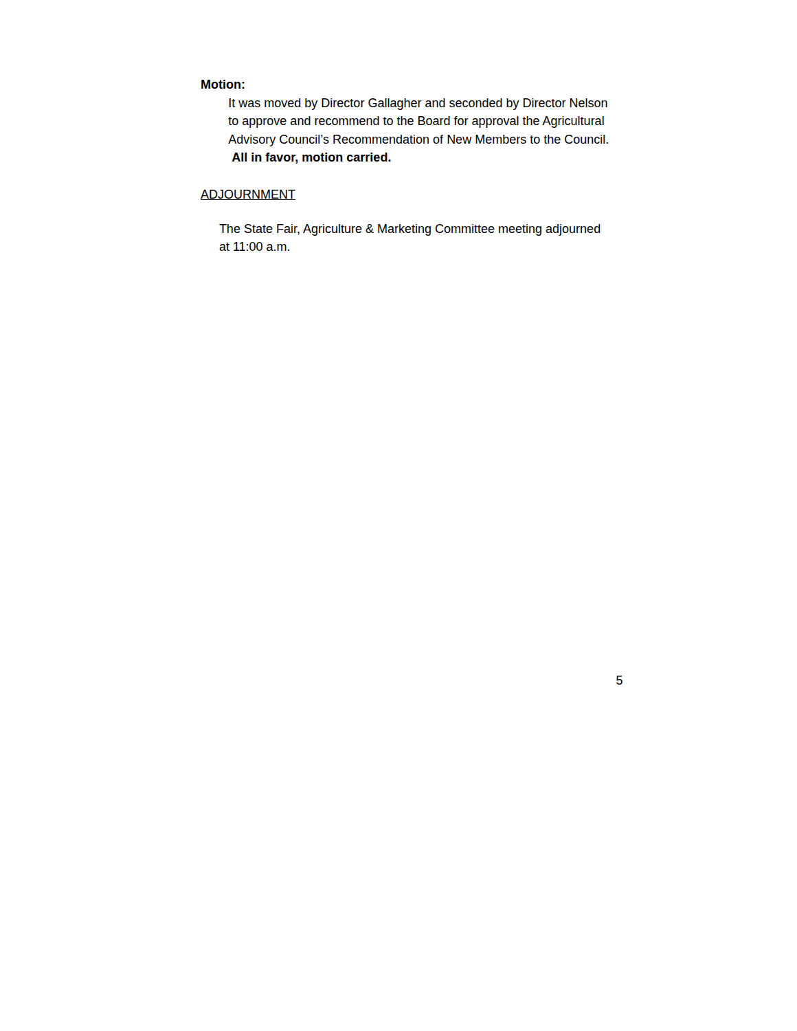Motion:
It was moved by Director Gallagher and seconded by Director Nelson to approve and recommend to the Board for approval the Agricultural Advisory Council’s Recommendation of New Members to the Council. All in favor, motion carried.
ADJOURNMENT
The State Fair, Agriculture & Marketing Committee meeting adjourned at 11:00 a.m.
5